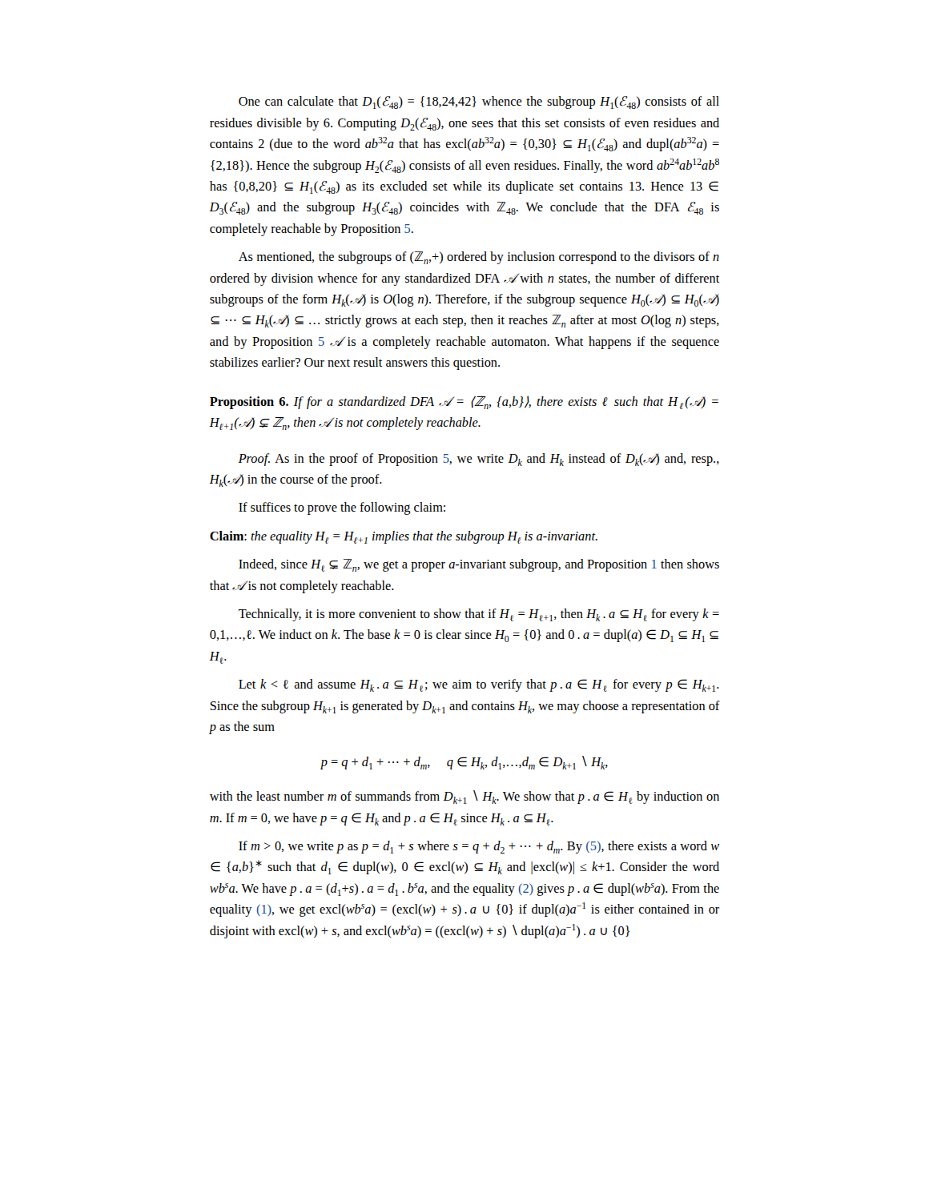One can calculate that D1(ℰ48) = {18,24,42} whence the subgroup H1(ℰ48) consists of all residues divisible by 6. Computing D2(ℰ48), one sees that this set consists of even residues and contains 2 (due to the word ab32a that has excl(ab32a) = {0,30} ⊆ H1(ℰ48) and dupl(ab32a) = {2,18}). Hence the subgroup H2(ℰ48) consists of all even residues. Finally, the word ab24ab12ab8 has {0,8,20} ⊆ H1(ℰ48) as its excluded set while its duplicate set contains 13. Hence 13 ∈ D3(ℰ48) and the subgroup H3(ℰ48) coincides with ℤ48. We conclude that the DFA ℰ48 is completely reachable by Proposition 5.
As mentioned, the subgroups of (ℤn,+) ordered by inclusion correspond to the divisors of n ordered by division whence for any standardized DFA 𝒜 with n states, the number of different subgroups of the form Hk(𝒜) is O(log n). Therefore, if the subgroup sequence H0(𝒜) ⊆ H0(𝒜) ⊆ ⋯ ⊆ Hk(𝒜) ⊆ … strictly grows at each step, then it reaches ℤn after at most O(log n) steps, and by Proposition 5 𝒜 is a completely reachable automaton. What happens if the sequence stabilizes earlier? Our next result answers this question.
Proposition 6. If for a standardized DFA 𝒜 = ⟨ℤn, {a,b}⟩, there exists ℓ such that Hℓ(𝒜) = Hℓ+1(𝒜) ⊊ ℤn, then 𝒜 is not completely reachable.
Proof. As in the proof of Proposition 5, we write Dk and Hk instead of Dk(𝒜) and, resp., Hk(𝒜) in the course of the proof.
If suffices to prove the following claim:
Claim: the equality Hℓ = Hℓ+1 implies that the subgroup Hℓ is a-invariant.
Indeed, since Hℓ ⊊ ℤn, we get a proper a-invariant subgroup, and Proposition 1 then shows that 𝒜 is not completely reachable.
Technically, it is more convenient to show that if Hℓ = Hℓ+1, then Hk . a ⊆ Hℓ for every k = 0,1,…,ℓ. We induct on k. The base k = 0 is clear since H0 = {0} and 0 . a = dupl(a) ∈ D1 ⊆ H1 ⊆ Hℓ.
Let k < ℓ and assume Hk . a ⊆ Hℓ; we aim to verify that p . a ∈ Hℓ for every p ∈ Hk+1. Since the subgroup Hk+1 is generated by Dk+1 and contains Hk, we may choose a representation of p as the sum
p = q + d1 + ⋯ + dm, q ∈ Hk, d1,…,dm ∈ Dk+1 ∖ Hk,
with the least number m of summands from Dk+1 ∖ Hk. We show that p . a ∈ Hℓ by induction on m. If m = 0, we have p = q ∈ Hk and p . a ∈ Hℓ since Hk . a ⊆ Hℓ.
If m > 0, we write p as p = d1 + s where s = q + d2 + ⋯ + dm. By (5), there exists a word w ∈ {a,b}∗ such that d1 ∈ dupl(w), 0 ∈ excl(w) ⊆ Hk and |excl(w)| ≤ k+1. Consider the word wbsa. We have p . a = (d1+s) . a = d1 . bsa, and the equality (2) gives p . a ∈ dupl(wbsa). From the equality (1), we get excl(wbsa) = (excl(w) + s) . a ∪ {0} if dupl(a)a−1 is either contained in or disjoint with excl(w) + s, and excl(wbsa) = ((excl(w) + s) ∖ dupl(a)a−1) . a ∪ {0}